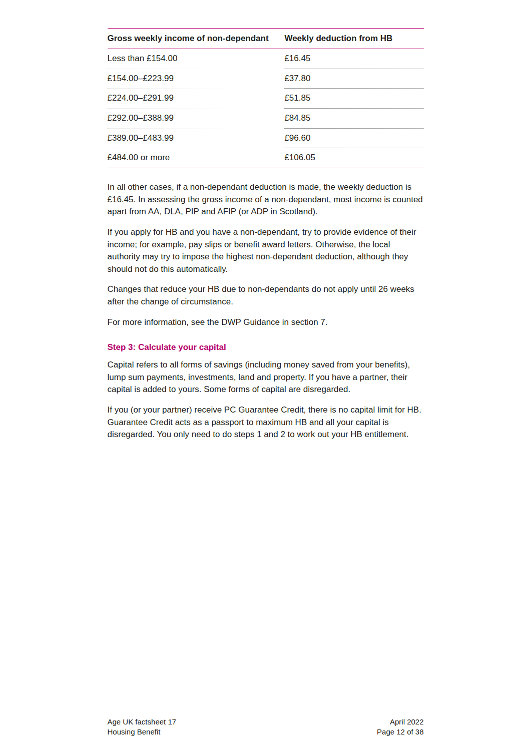Non-dependant deductions from Housing Benefit by gross weekly income
| Gross weekly income of non-dependant | Weekly deduction from HB |
| --- | --- |
| Less than £154.00 | £16.45 |
| £154.00–£223.99 | £37.80 |
| £224.00–£291.99 | £51.85 |
| £292.00–£388.99 | £84.85 |
| £389.00–£483.99 | £96.60 |
| £484.00 or more | £106.05 |
In all other cases, if a non-dependant deduction is made, the weekly deduction is £16.45. In assessing the gross income of a non-dependant, most income is counted apart from AA, DLA, PIP and AFIP (or ADP in Scotland).
If you apply for HB and you have a non-dependant, try to provide evidence of their income; for example, pay slips or benefit award letters. Otherwise, the local authority may try to impose the highest non-dependant deduction, although they should not do this automatically.
Changes that reduce your HB due to non-dependants do not apply until 26 weeks after the change of circumstance.
For more information, see the DWP Guidance in section 7.
Step 3: Calculate your capital
Capital refers to all forms of savings (including money saved from your benefits), lump sum payments, investments, land and property. If you have a partner, their capital is added to yours. Some forms of capital are disregarded.
If you (or your partner) receive PC Guarantee Credit, there is no capital limit for HB. Guarantee Credit acts as a passport to maximum HB and all your capital is disregarded. You only need to do steps 1 and 2 to work out your HB entitlement.
Age UK factsheet 17
Housing Benefit
April 2022
Page 12 of 38